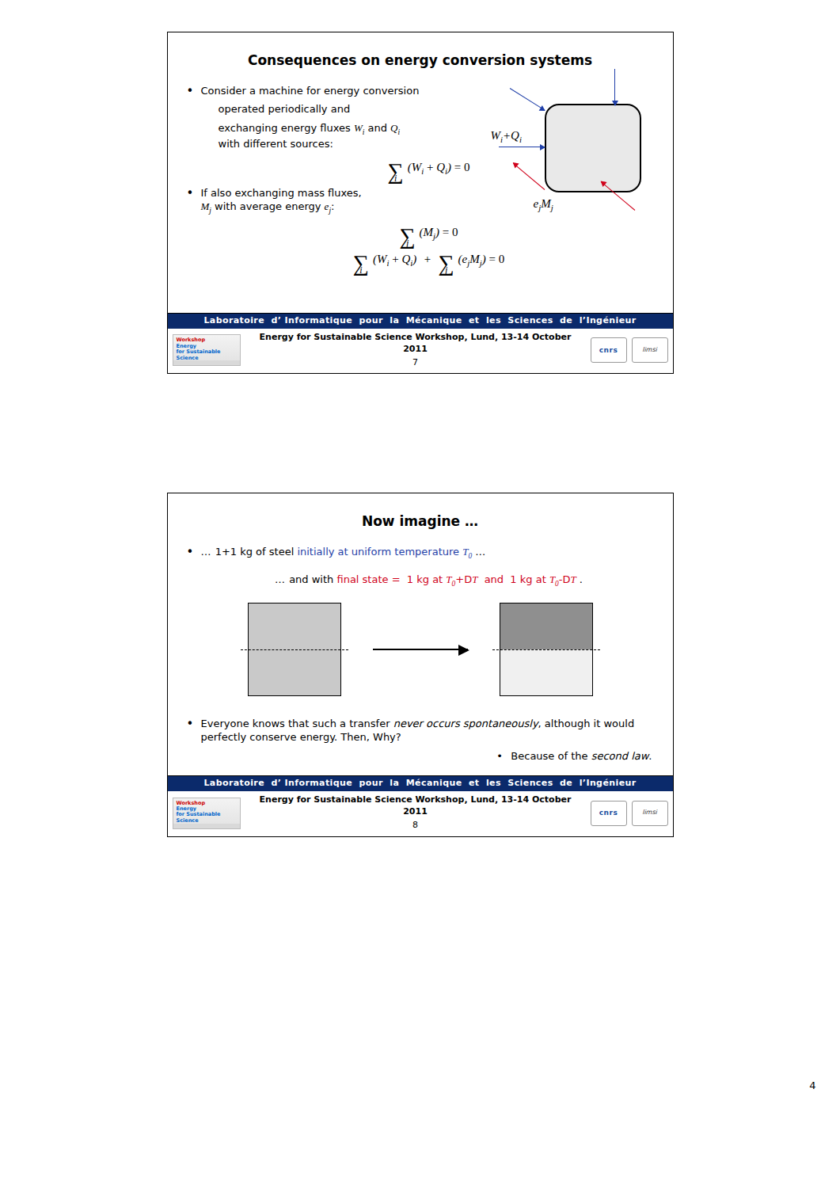Consequences on energy conversion systems
Consider a machine for energy conversion
operated periodically and
exchanging energy fluxes Wi and Qi
with different sources:
∑i (Wi + Qi) = 0
If also exchanging mass fluxes,
Mj with average energy ej:
∑j (Mj) = 0
∑i (Wi + Qi) + ∑j (ejMj) = 0
Wi+Qi ejMj
Laboratoire d’ Informatique pour la Mécanique et les Sciences de l’Ingénieur
Workshop
Energy
for Sustainable
Science
Energy for Sustainable Science Workshop, Lund, 13-14 October 2011
7
cnrs
limsi
Now imagine …
… 1+1 kg of steel initially at uniform temperature T0 …
… and with final state = 1 kg at T0+DT and 1 kg at T0-DT .
Everyone knows that such a transfer never occurs spontaneously, although it would perfectly conserve energy. Then, Why?
Because of the second law.
Laboratoire d’ Informatique pour la Mécanique et les Sciences de l’Ingénieur
Workshop
Energy
for Sustainable
Science
Energy for Sustainable Science Workshop, Lund, 13-14 October 2011
8
cnrs
limsi
4